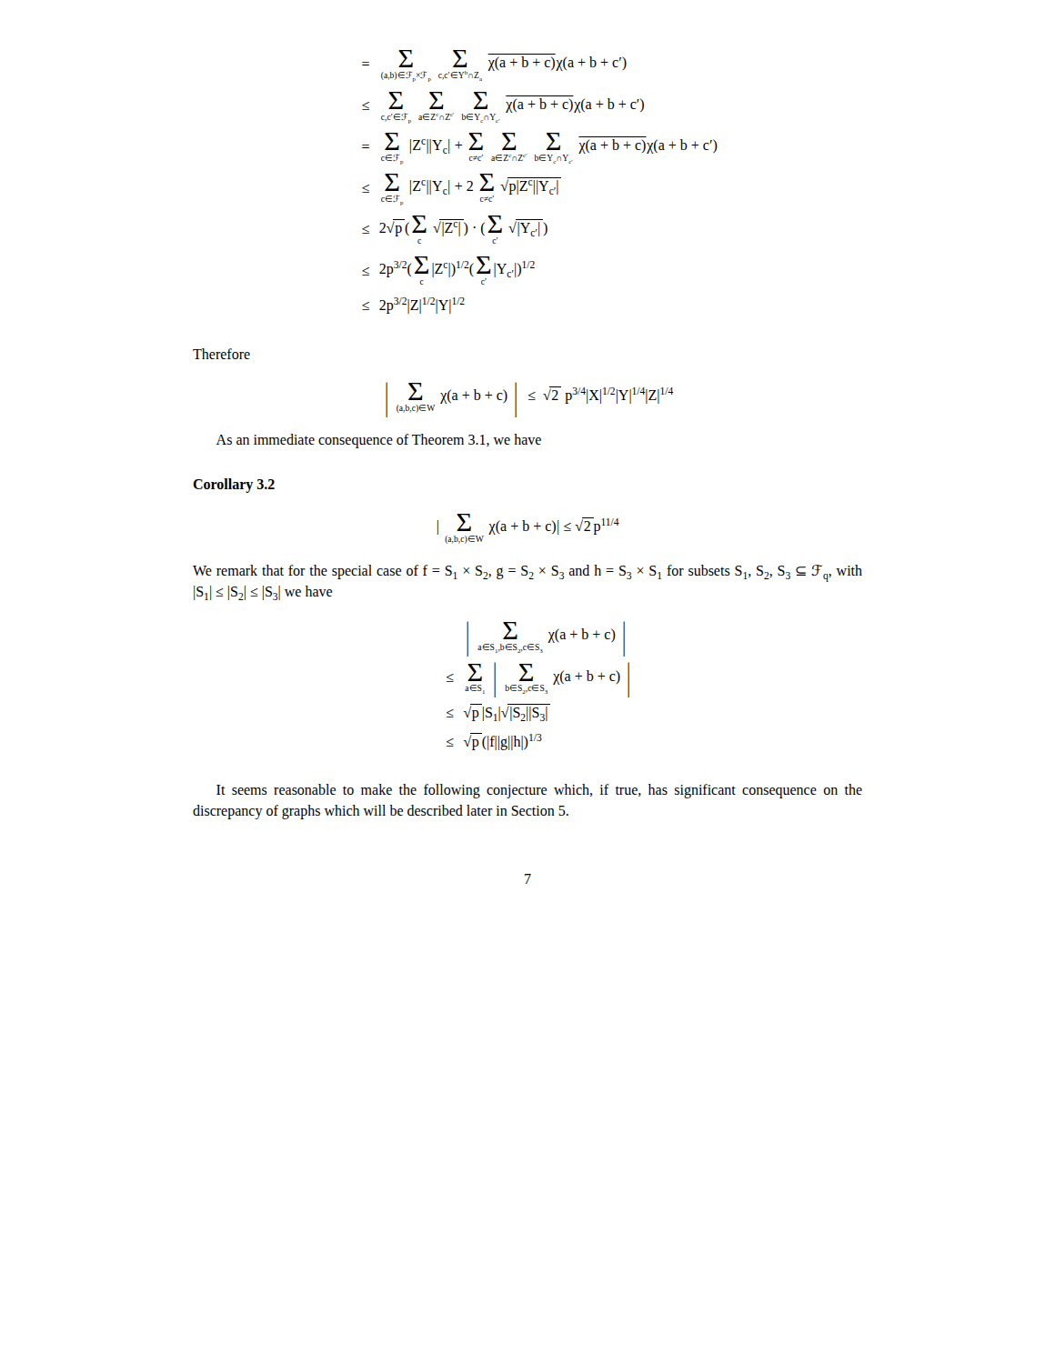| = | Σ (a,b)∈ℱ p ×ℱ p Σ c,c′∈Y b ∩Z a χ(a + b + c) χ(a + b + c′) |
| ≤ | Σ c,c′∈ℱ p Σ a∈Z c ∩Z c′ Σ b∈Y c ∩Y c′ χ(a + b + c) χ(a + b + c′) |
| = | Σ c∈ℱ p / Z c // Y c / + Σ c≠c′ Σ a∈Z c ∩Z c′ Σ b∈Y c ∩Y c′ χ(a + b + c) χ(a + b + c′) |
| ≤ | Σ c∈ℱ p / Z c // Y c / + 2 Σ c≠c′ √ p/Z c //Y c′ / |
| ≤ | 2 √ p ( Σ c √ /Z c / ) · ( Σ c′ √ /Y c′ / ) |
| ≤ | 2p 3/2 ( Σ c /Z c /) 1/2 ( Σ c′ /Y c′ /) 1/2 |
| ≤ | 2p 3/2 /Z/ 1/2 /Y/ 1/2 |
Therefore
| Σ(a,b,c)∈W χ(a + b + c) | ≤ √2 p3/4|X|1/2|Y|1/4|Z|1/4
As an immediate consequence of Theorem 3.1, we have
Corollary 3.2
| Σ(a,b,c)∈W χ(a + b + c)| ≤ √2p11/4
We remark that for the special case of f = S1 × S2, g = S2 × S3 and h = S3 × S1 for subsets S1, S2, S3 ⊆ ℱq, with |S1| ≤ |S2| ≤ |S3| we have
| | / Σ a∈S 1 ,b∈S 2 ,c∈S 3 χ(a + b + c) / |
| ≤ | Σ a∈S 1 / Σ b∈S 2 ,c∈S 3 χ(a + b + c) / |
| ≤ | √ p /S 1 / √ /S 2 //S 3 / |
| ≤ | √ p (/f//g//h/) 1/3 |
It seems reasonable to make the following conjecture which, if true, has significant consequence on the discrepancy of graphs which will be described later in Section 5.
7